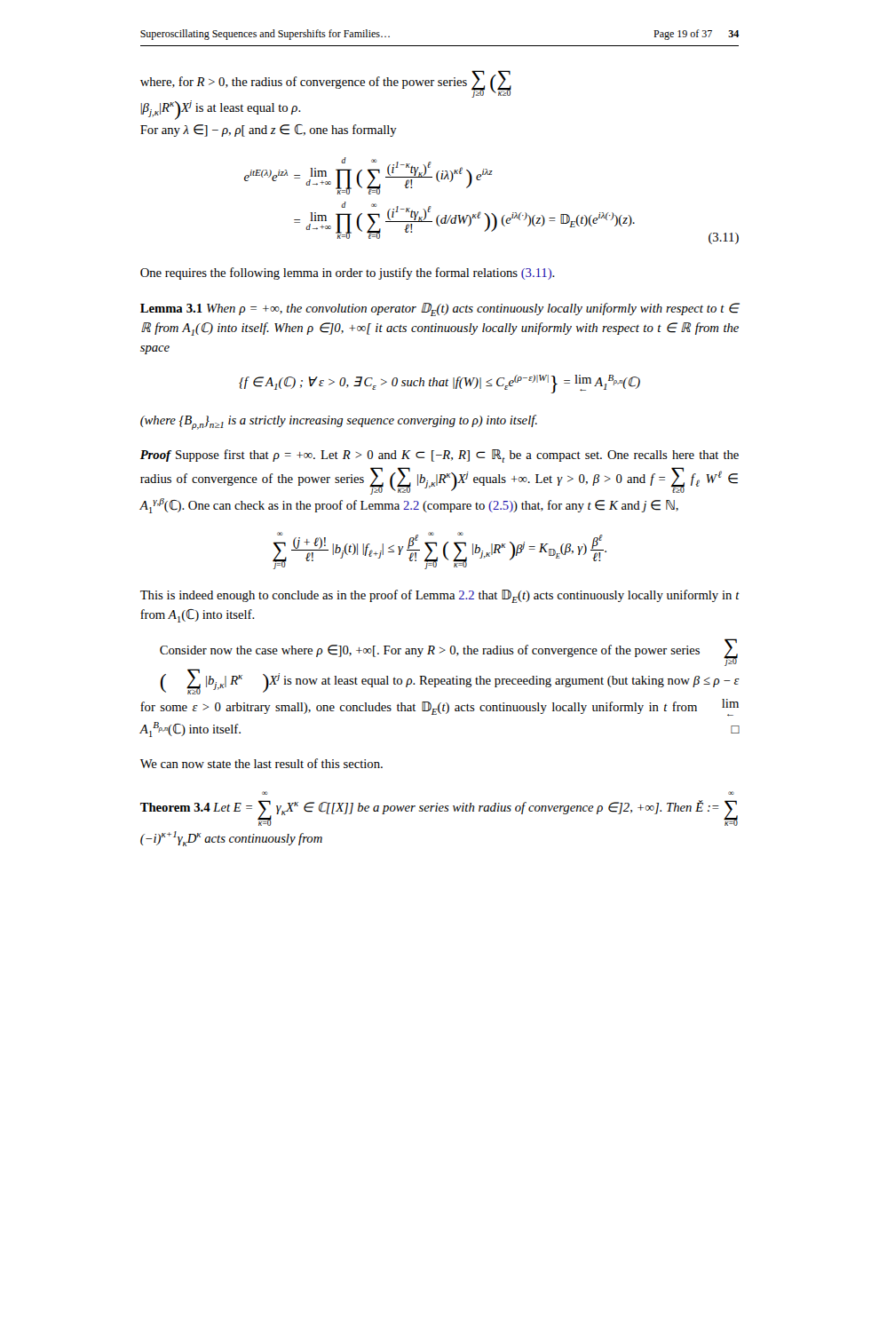Superoscillating Sequences and Supershifts for Families… Page 19 of 3734
where, for R > 0, the radius of convergence of the power series ∑j≥0 (∑κ≥0
|βj,κ|Rκ) Xj is at least equal to ρ.
For any λ ∈] − ρ, ρ[ and z ∈ ℂ, one has formally
| e itE(λ) e izλ | = | lim d →+∞ d ∏ κ =0 ( ∞ ∑ ℓ =0 ( i 1−κ tγ κ ) ℓ ℓ ! ( iλ ) κℓ ) e iλz |
| | = | lim d →+∞ d ∏ κ =0 ( ∞ ∑ ℓ =0 ( i 1−κ tγ κ ) ℓ ℓ ! ( d/dW ) κℓ ) ) ( e iλ(·) )( z ) = 𝔻 E ( t )( e iλ(·) )( z ). |
(3.11)
One requires the following lemma in order to justify the formal relations (3.11).
Lemma 3.1 When ρ = +∞, the convolution operator 𝔻E(t) acts continuously locally uniformly with respect to t ∈ ℝ from A1(ℂ) into itself. When ρ ∈]0, +∞[ it acts continuously locally uniformly with respect to t ∈ ℝ from the space
{f ∈ A1(ℂ) ; ∀ ε > 0, ∃ Cε > 0 such that |f(W)| ≤ Cεe(ρ−ε)|W|} = lim← A1Bρ,n(ℂ)
(where {Bρ,n}n≥1 is a strictly increasing sequence converging to ρ) into itself.
Proof Suppose first that ρ = +∞. Let R > 0 and K ⊂ [−R, R] ⊂ ℝt be a compact set. One recalls here that the radius of convergence of the power series ∑j≥0 (∑κ≥0 |bj,κ|Rκ) Xj equals +∞. Let γ > 0, β > 0 and f = ∑ℓ≥0 fℓ Wℓ ∈ A1γ,β(ℂ). One can check as in the proof of Lemma 2.2 (compare to (2.5)) that, for any t ∈ K and j ∈ ℕ,
∞∑j=0 (j + ℓ)!ℓ! |bj(t)| |fℓ+j| ≤ γ βℓ ℓ! ∞∑j=0 ( ∞∑κ=0 |bj,κ|Rκ ) βj = K𝔻E(β, γ) βℓ ℓ!.
This is indeed enough to conclude as in the proof of Lemma 2.2 that 𝔻E(t) acts continuously locally uniformly in t from A1(ℂ) into itself.
Consider now the case where ρ ∈]0, +∞[. For any R > 0, the radius of convergence of the power series ∑j≥0 (∑κ≥0 |bj,κ| Rκ) Xj is now at least equal to ρ. Repeating the preceeding argument (but taking now β ≤ ρ − ε for some ε > 0 arbitrary small), one concludes that 𝔻E(t) acts continuously locally uniformly in t from lim← A1Bρ,n(ℂ) into itself. □
We can now state the last result of this section.
Theorem 3.4 Let E = ∞∑κ=0 γκXκ ∈ ℂ[[X]] be a power series with radius of convergence ρ ∈]2, +∞]. Then Ě := ∞∑κ=0(−i)κ+1γκDκ acts continuously from